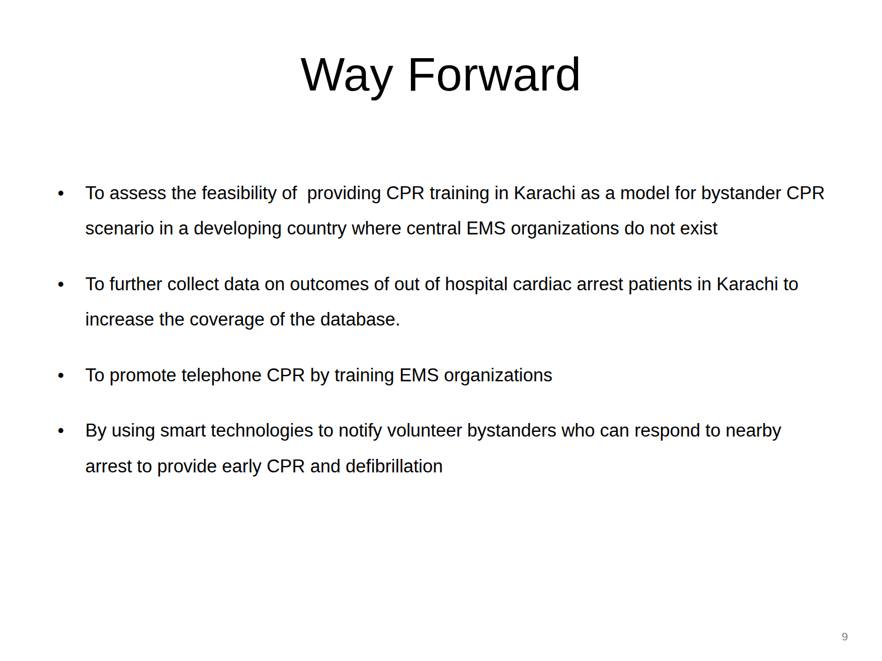Way Forward
To assess the feasibility of providing CPR training in Karachi as a model for bystander CPR scenario in a developing country where central EMS organizations do not exist
To further collect data on outcomes of out of hospital cardiac arrest patients in Karachi to increase the coverage of the database.
To promote telephone CPR by training EMS organizations
By using smart technologies to notify volunteer bystanders who can respond to nearby arrest to provide early CPR and defibrillation
9